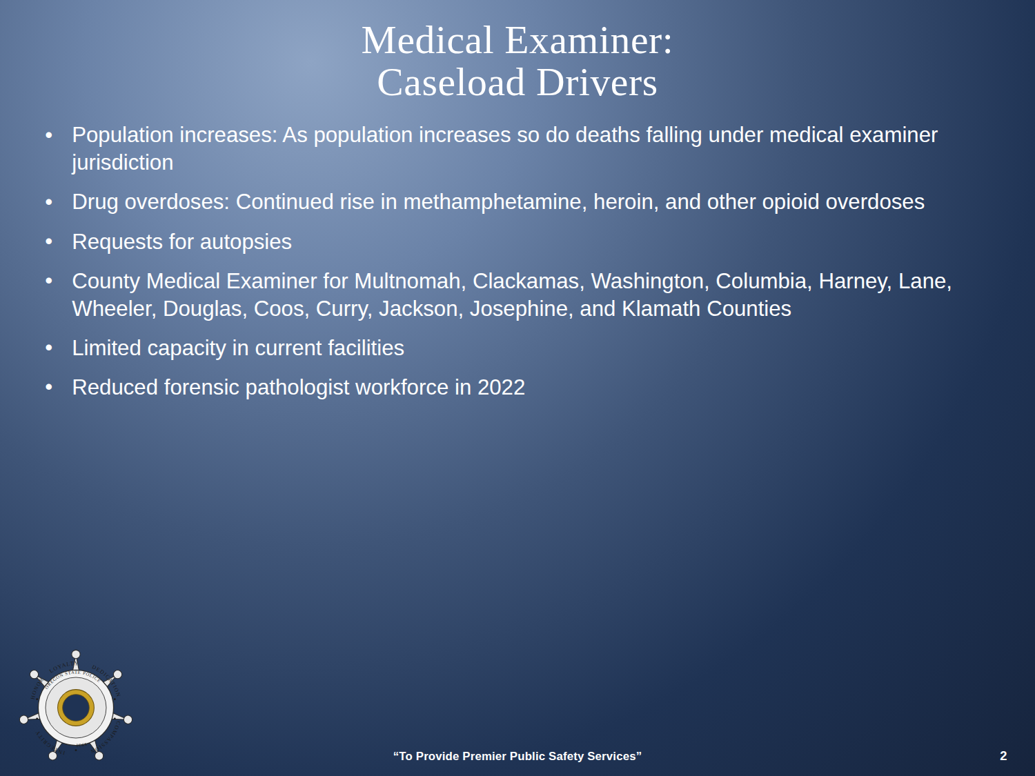Medical Examiner:
Caseload Drivers
Population increases: As population increases so do deaths falling under medical examiner jurisdiction
Drug overdoses: Continued rise in methamphetamine, heroin, and other opioid overdoses
Requests for autopsies
County Medical Examiner for Multnomah, Clackamas, Washington, Columbia, Harney, Lane, Wheeler, Douglas, Coos, Curry, Jackson, Josephine, and Klamath Counties
Limited capacity in current facilities
Reduced forensic pathologist workforce in 2022
HONOR LOYALTY DEDICATION COMPASSION INTEGRITY OREGON STATE POLICE 1931
“To Provide Premier Public Safety Services”
2